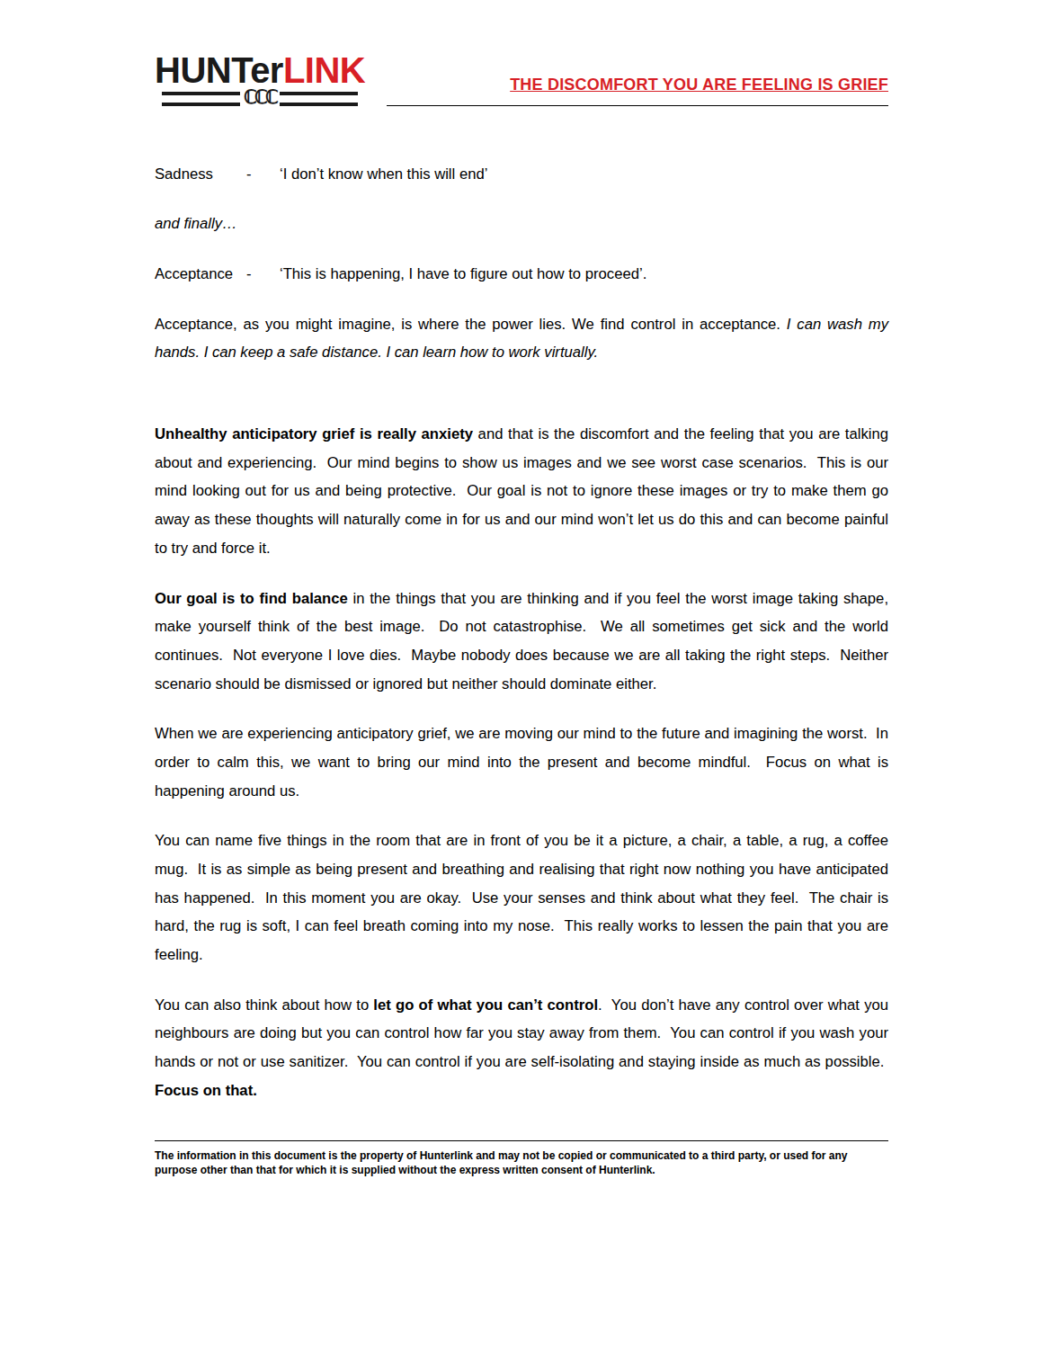HUNTer LINK
ℂℂℂ
The Discomfort You Are Feeling Is Grief
Sadness - ‘I don’t know when this will end’
and finally…
Acceptance - ‘This is happening, I have to figure out how to proceed’.
Acceptance, as you might imagine, is where the power lies. We find control in acceptance. I can wash my hands. I can keep a safe distance. I can learn how to work virtually.
Unhealthy anticipatory grief is really anxiety and that is the discomfort and the feeling that you are talking about and experiencing. Our mind begins to show us images and we see worst case scenarios. This is our mind looking out for us and being protective. Our goal is not to ignore these images or try to make them go away as these thoughts will naturally come in for us and our mind won’t let us do this and can become painful to try and force it.
Our goal is to find balance in the things that you are thinking and if you feel the worst image taking shape, make yourself think of the best image. Do not catastrophise. We all sometimes get sick and the world continues. Not everyone I love dies. Maybe nobody does because we are all taking the right steps. Neither scenario should be dismissed or ignored but neither should dominate either.
When we are experiencing anticipatory grief, we are moving our mind to the future and imagining the worst. In order to calm this, we want to bring our mind into the present and become mindful. Focus on what is happening around us.
You can name five things in the room that are in front of you be it a picture, a chair, a table, a rug, a coffee mug. It is as simple as being present and breathing and realising that right now nothing you have anticipated has happened. In this moment you are okay. Use your senses and think about what they feel. The chair is hard, the rug is soft, I can feel breath coming into my nose. This really works to lessen the pain that you are feeling.
You can also think about how to let go of what you can’t control. You don’t have any control over what you neighbours are doing but you can control how far you stay away from them. You can control if you wash your hands or not or use sanitizer. You can control if you are self-isolating and staying inside as much as possible. Focus on that.
The information in this document is the property of Hunterlink and may not be copied or communicated to a third party, or used for any purpose other than that for which it is supplied without the express written consent of Hunterlink.